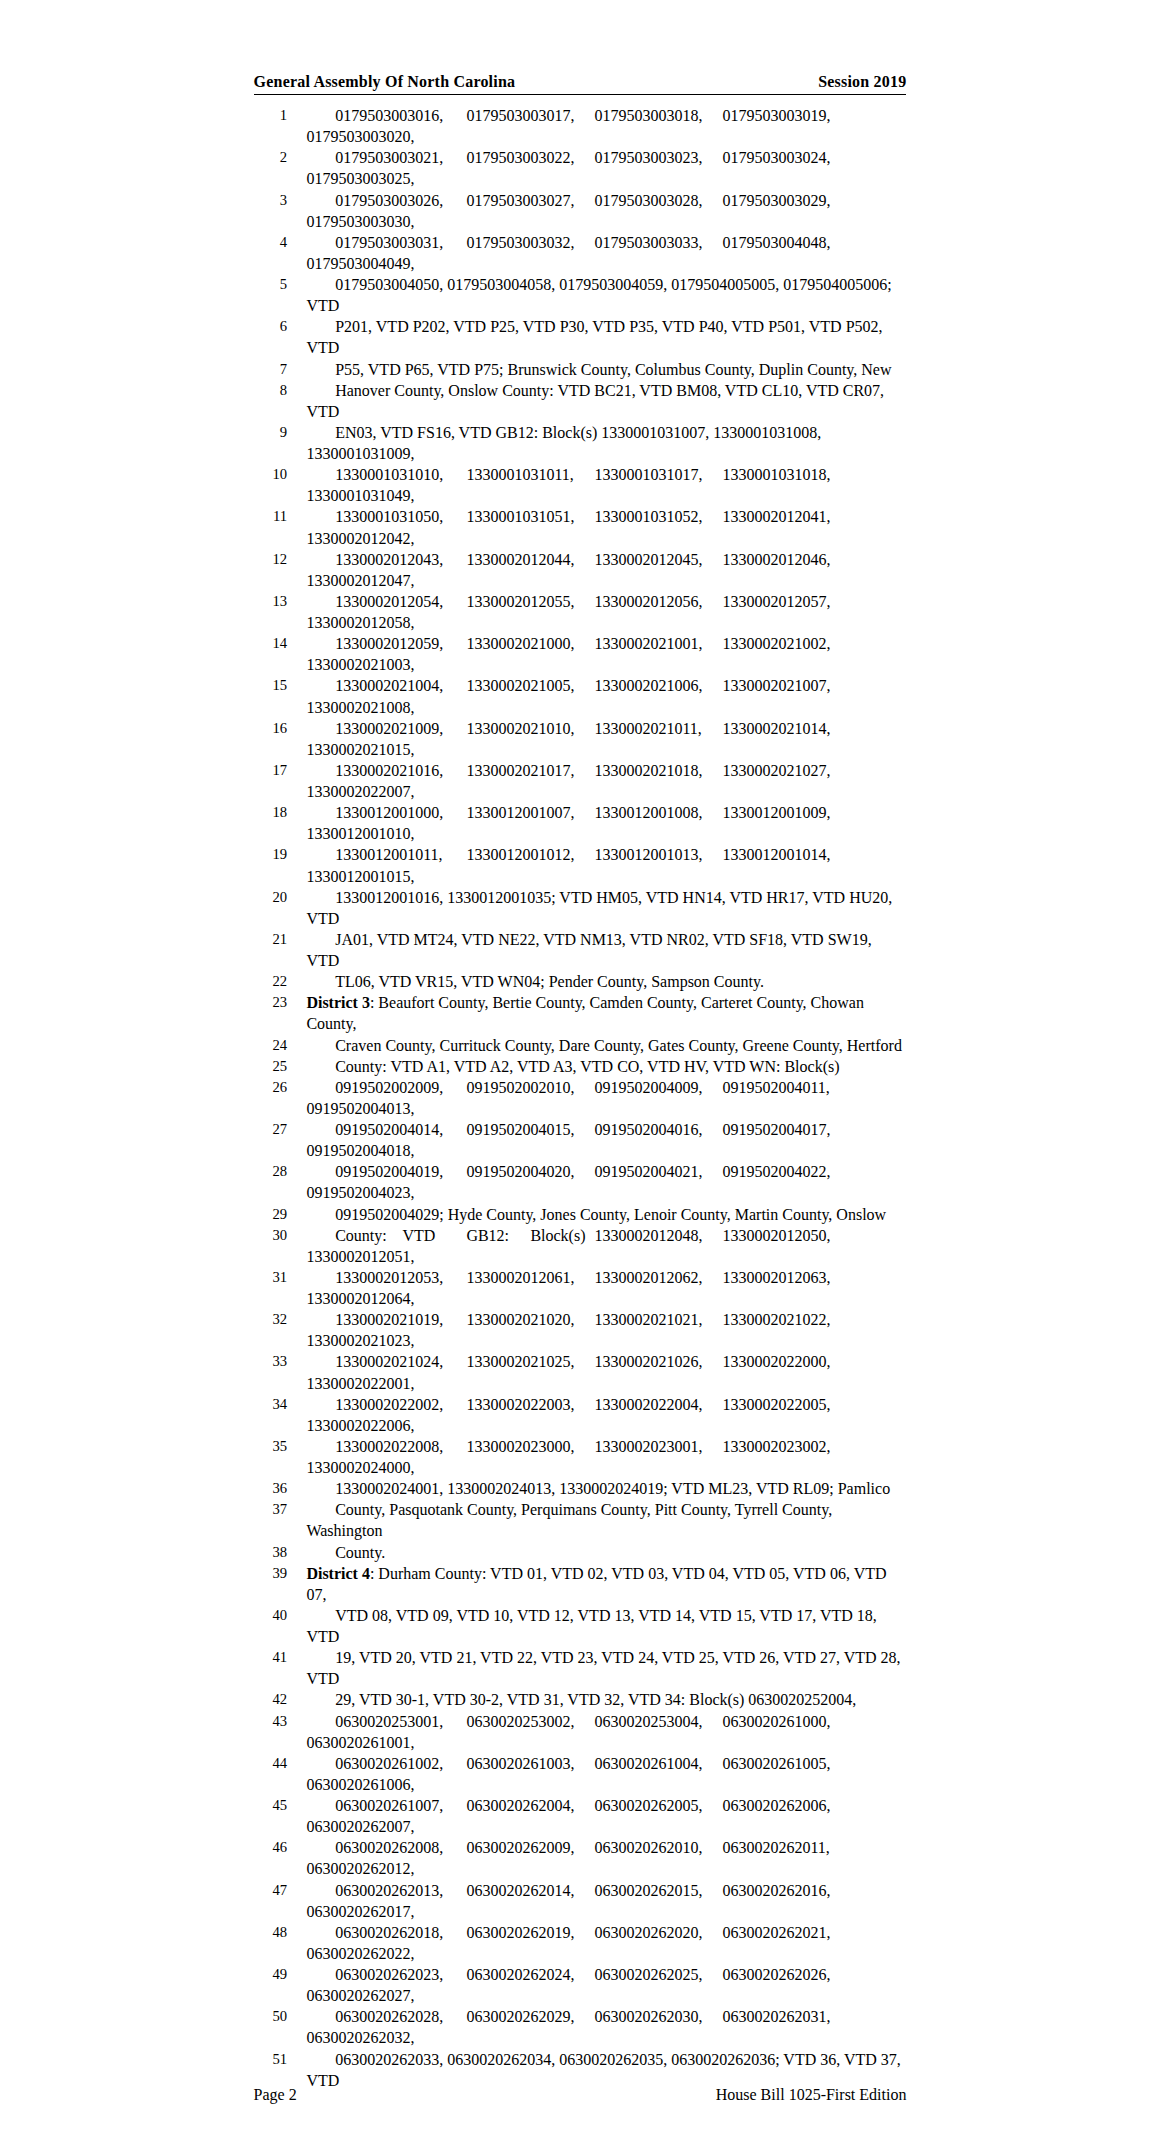General Assembly Of North Carolina
Session 2019
0179503003016, 0179503003017, 0179503003018, 0179503003019, 0179503003020,
0179503003021, 0179503003022, 0179503003023, 0179503003024, 0179503003025,
0179503003026, 0179503003027, 0179503003028, 0179503003029, 0179503003030,
0179503003031, 0179503003032, 0179503003033, 0179503004048, 0179503004049,
0179503004050, 0179503004058, 0179503004059, 0179504005005, 0179504005006; VTD
P201, VTD P202, VTD P25, VTD P30, VTD P35, VTD P40, VTD P501, VTD P502, VTD
P55, VTD P65, VTD P75; Brunswick County, Columbus County, Duplin County, New
Hanover County, Onslow County: VTD BC21, VTD BM08, VTD CL10, VTD CR07, VTD
EN03, VTD FS16, VTD GB12: Block(s) 1330001031007, 1330001031008, 1330001031009,
1330001031010, 1330001031011, 1330001031017, 1330001031018, 1330001031049,
1330001031050, 1330001031051, 1330001031052, 1330002012041, 1330002012042,
1330002012043, 1330002012044, 1330002012045, 1330002012046, 1330002012047,
1330002012054, 1330002012055, 1330002012056, 1330002012057, 1330002012058,
1330002012059, 1330002021000, 1330002021001, 1330002021002, 1330002021003,
1330002021004, 1330002021005, 1330002021006, 1330002021007, 1330002021008,
1330002021009, 1330002021010, 1330002021011, 1330002021014, 1330002021015,
1330002021016, 1330002021017, 1330002021018, 1330002021027, 1330002022007,
1330012001000, 1330012001007, 1330012001008, 1330012001009, 1330012001010,
1330012001011, 1330012001012, 1330012001013, 1330012001014, 1330012001015,
1330012001016, 1330012001035; VTD HM05, VTD HN14, VTD HR17, VTD HU20, VTD
JA01, VTD MT24, VTD NE22, VTD NM13, VTD NR02, VTD SF18, VTD SW19, VTD
TL06, VTD VR15, VTD WN04; Pender County, Sampson County.
District 3: Beaufort County, Bertie County, Camden County, Carteret County, Chowan County,
Craven County, Currituck County, Dare County, Gates County, Greene County, Hertford
County: VTD A1, VTD A2, VTD A3, VTD CO, VTD HV, VTD WN: Block(s)
0919502002009, 0919502002010, 0919502004009, 0919502004011, 0919502004013,
0919502004014, 0919502004015, 0919502004016, 0919502004017, 0919502004018,
0919502004019, 0919502004020, 0919502004021, 0919502004022, 0919502004023,
0919502004029; Hyde County, Jones County, Lenoir County, Martin County, Onslow
County: VTD GB12: Block(s) 1330002012048, 1330002012050, 1330002012051,
1330002012053, 1330002012061, 1330002012062, 1330002012063, 1330002012064,
1330002021019, 1330002021020, 1330002021021, 1330002021022, 1330002021023,
1330002021024, 1330002021025, 1330002021026, 1330002022000, 1330002022001,
1330002022002, 1330002022003, 1330002022004, 1330002022005, 1330002022006,
1330002022008, 1330002023000, 1330002023001, 1330002023002, 1330002024000,
1330002024001, 1330002024013, 1330002024019; VTD ML23, VTD RL09; Pamlico
County, Pasquotank County, Perquimans County, Pitt County, Tyrrell County, Washington
County.
District 4: Durham County: VTD 01, VTD 02, VTD 03, VTD 04, VTD 05, VTD 06, VTD 07,
VTD 08, VTD 09, VTD 10, VTD 12, VTD 13, VTD 14, VTD 15, VTD 17, VTD 18, VTD
19, VTD 20, VTD 21, VTD 22, VTD 23, VTD 24, VTD 25, VTD 26, VTD 27, VTD 28, VTD
29, VTD 30-1, VTD 30-2, VTD 31, VTD 32, VTD 34: Block(s) 0630020252004,
0630020253001, 0630020253002, 0630020253004, 0630020261000, 0630020261001,
0630020261002, 0630020261003, 0630020261004, 0630020261005, 0630020261006,
0630020261007, 0630020262004, 0630020262005, 0630020262006, 0630020262007,
0630020262008, 0630020262009, 0630020262010, 0630020262011, 0630020262012,
0630020262013, 0630020262014, 0630020262015, 0630020262016, 0630020262017,
0630020262018, 0630020262019, 0630020262020, 0630020262021, 0630020262022,
0630020262023, 0630020262024, 0630020262025, 0630020262026, 0630020262027,
0630020262028, 0630020262029, 0630020262030, 0630020262031, 0630020262032,
0630020262033, 0630020262034, 0630020262035, 0630020262036; VTD 36, VTD 37, VTD
Page 2
House Bill 1025-First Edition